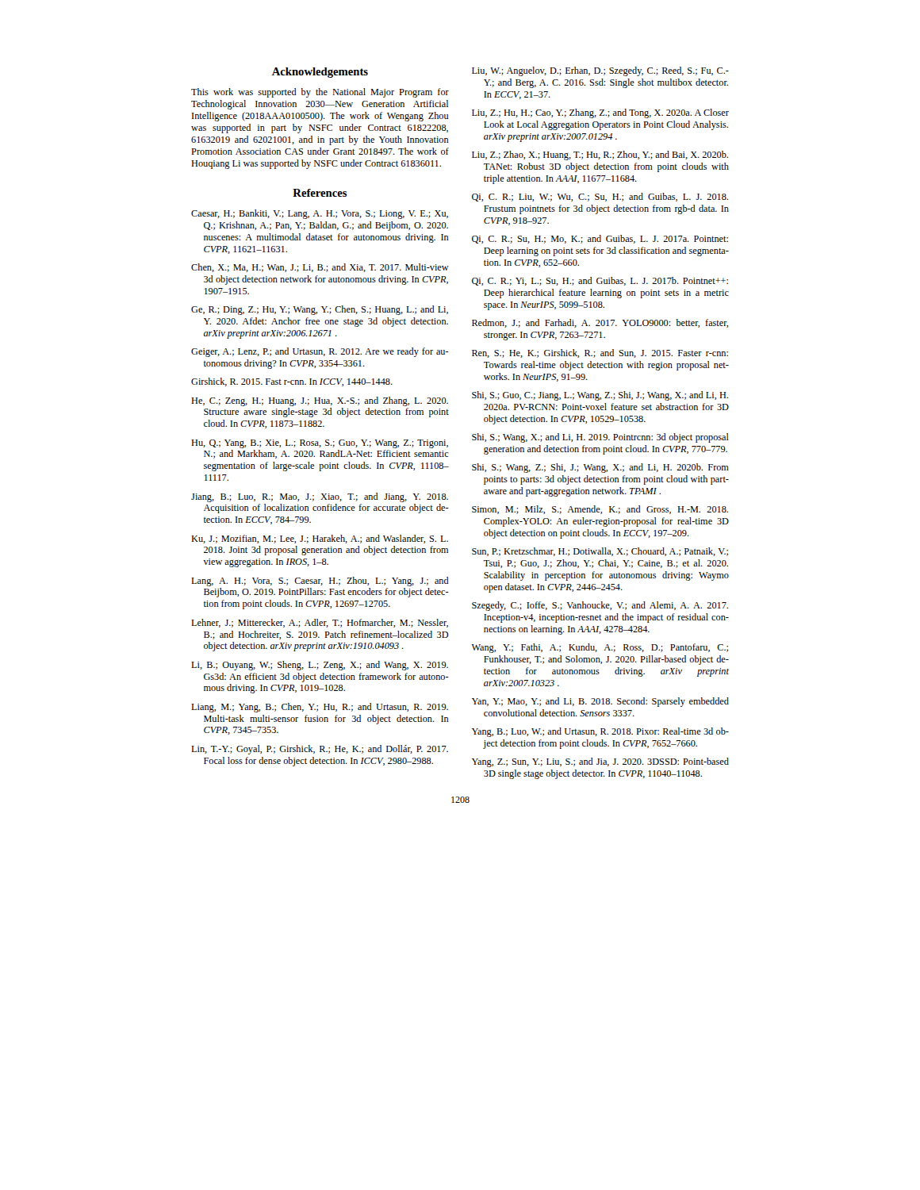Acknowledgements
This work was supported by the National Major Program for Technological Innovation 2030—New Generation Artificial Intelligence (2018AAA0100500). The work of Wengang Zhou was supported in part by NSFC under Contract 61822208, 61632019 and 62021001, and in part by the Youth Innovation Promotion Association CAS under Grant 2018497. The work of Houqiang Li was supported by NSFC under Contract 61836011.
References
Caesar, H.; Bankiti, V.; Lang, A. H.; Vora, S.; Liong, V. E.; Xu, Q.; Krishnan, A.; Pan, Y.; Baldan, G.; and Beijbom, O. 2020. nuscenes: A multimodal dataset for autonomous driving. In CVPR, 11621–11631.
Chen, X.; Ma, H.; Wan, J.; Li, B.; and Xia, T. 2017. Multi-view 3d object detection network for autonomous driving. In CVPR, 1907–1915.
Ge, R.; Ding, Z.; Hu, Y.; Wang, Y.; Chen, S.; Huang, L.; and Li, Y. 2020. Afdet: Anchor free one stage 3d object detection. arXiv preprint arXiv:2006.12671 .
Geiger, A.; Lenz, P.; and Urtasun, R. 2012. Are we ready for autonomous driving? In CVPR, 3354–3361.
Girshick, R. 2015. Fast r-cnn. In ICCV, 1440–1448.
He, C.; Zeng, H.; Huang, J.; Hua, X.-S.; and Zhang, L. 2020. Structure aware single-stage 3d object detection from point cloud. In CVPR, 11873–11882.
Hu, Q.; Yang, B.; Xie, L.; Rosa, S.; Guo, Y.; Wang, Z.; Trigoni, N.; and Markham, A. 2020. RandLA-Net: Efficient semantic segmentation of large-scale point clouds. In CVPR, 11108–11117.
Jiang, B.; Luo, R.; Mao, J.; Xiao, T.; and Jiang, Y. 2018. Acquisition of localization confidence for accurate object detection. In ECCV, 784–799.
Ku, J.; Mozifian, M.; Lee, J.; Harakeh, A.; and Waslander, S. L. 2018. Joint 3d proposal generation and object detection from view aggregation. In IROS, 1–8.
Lang, A. H.; Vora, S.; Caesar, H.; Zhou, L.; Yang, J.; and Beijbom, O. 2019. PointPillars: Fast encoders for object detection from point clouds. In CVPR, 12697–12705.
Lehner, J.; Mitterecker, A.; Adler, T.; Hofmarcher, M.; Nessler, B.; and Hochreiter, S. 2019. Patch refinement–localized 3D object detection. arXiv preprint arXiv:1910.04093 .
Li, B.; Ouyang, W.; Sheng, L.; Zeng, X.; and Wang, X. 2019. Gs3d: An efficient 3d object detection framework for autonomous driving. In CVPR, 1019–1028.
Liang, M.; Yang, B.; Chen, Y.; Hu, R.; and Urtasun, R. 2019. Multi-task multi-sensor fusion for 3d object detection. In CVPR, 7345–7353.
Lin, T.-Y.; Goyal, P.; Girshick, R.; He, K.; and Dollár, P. 2017. Focal loss for dense object detection. In ICCV, 2980–2988.
Liu, W.; Anguelov, D.; Erhan, D.; Szegedy, C.; Reed, S.; Fu, C.-Y.; and Berg, A. C. 2016. Ssd: Single shot multibox detector. In ECCV, 21–37.
Liu, Z.; Hu, H.; Cao, Y.; Zhang, Z.; and Tong, X. 2020a. A Closer Look at Local Aggregation Operators in Point Cloud Analysis. arXiv preprint arXiv:2007.01294 .
Liu, Z.; Zhao, X.; Huang, T.; Hu, R.; Zhou, Y.; and Bai, X. 2020b. TANet: Robust 3D object detection from point clouds with triple attention. In AAAI, 11677–11684.
Qi, C. R.; Liu, W.; Wu, C.; Su, H.; and Guibas, L. J. 2018. Frustum pointnets for 3d object detection from rgb-d data. In CVPR, 918–927.
Qi, C. R.; Su, H.; Mo, K.; and Guibas, L. J. 2017a. Pointnet: Deep learning on point sets for 3d classification and segmentation. In CVPR, 652–660.
Qi, C. R.; Yi, L.; Su, H.; and Guibas, L. J. 2017b. Pointnet++: Deep hierarchical feature learning on point sets in a metric space. In NeurIPS, 5099–5108.
Redmon, J.; and Farhadi, A. 2017. YOLO9000: better, faster, stronger. In CVPR, 7263–7271.
Ren, S.; He, K.; Girshick, R.; and Sun, J. 2015. Faster r-cnn: Towards real-time object detection with region proposal networks. In NeurIPS, 91–99.
Shi, S.; Guo, C.; Jiang, L.; Wang, Z.; Shi, J.; Wang, X.; and Li, H. 2020a. PV-RCNN: Point-voxel feature set abstraction for 3D object detection. In CVPR, 10529–10538.
Shi, S.; Wang, X.; and Li, H. 2019. Pointrcnn: 3d object proposal generation and detection from point cloud. In CVPR, 770–779.
Shi, S.; Wang, Z.; Shi, J.; Wang, X.; and Li, H. 2020b. From points to parts: 3d object detection from point cloud with part-aware and part-aggregation network. TPAMI .
Simon, M.; Milz, S.; Amende, K.; and Gross, H.-M. 2018. Complex-YOLO: An euler-region-proposal for real-time 3D object detection on point clouds. In ECCV, 197–209.
Sun, P.; Kretzschmar, H.; Dotiwalla, X.; Chouard, A.; Patnaik, V.; Tsui, P.; Guo, J.; Zhou, Y.; Chai, Y.; Caine, B.; et al. 2020. Scalability in perception for autonomous driving: Waymo open dataset. In CVPR, 2446–2454.
Szegedy, C.; Ioffe, S.; Vanhoucke, V.; and Alemi, A. A. 2017. Inception-v4, inception-resnet and the impact of residual connections on learning. In AAAI, 4278–4284.
Wang, Y.; Fathi, A.; Kundu, A.; Ross, D.; Pantofaru, C.; Funkhouser, T.; and Solomon, J. 2020. Pillar-based object detection for autonomous driving. arXiv preprint arXiv:2007.10323 .
Yan, Y.; Mao, Y.; and Li, B. 2018. Second: Sparsely embedded convolutional detection. Sensors 3337.
Yang, B.; Luo, W.; and Urtasun, R. 2018. Pixor: Real-time 3d object detection from point clouds. In CVPR, 7652–7660.
Yang, Z.; Sun, Y.; Liu, S.; and Jia, J. 2020. 3DSSD: Point-based 3D single stage object detector. In CVPR, 11040–11048.
1208